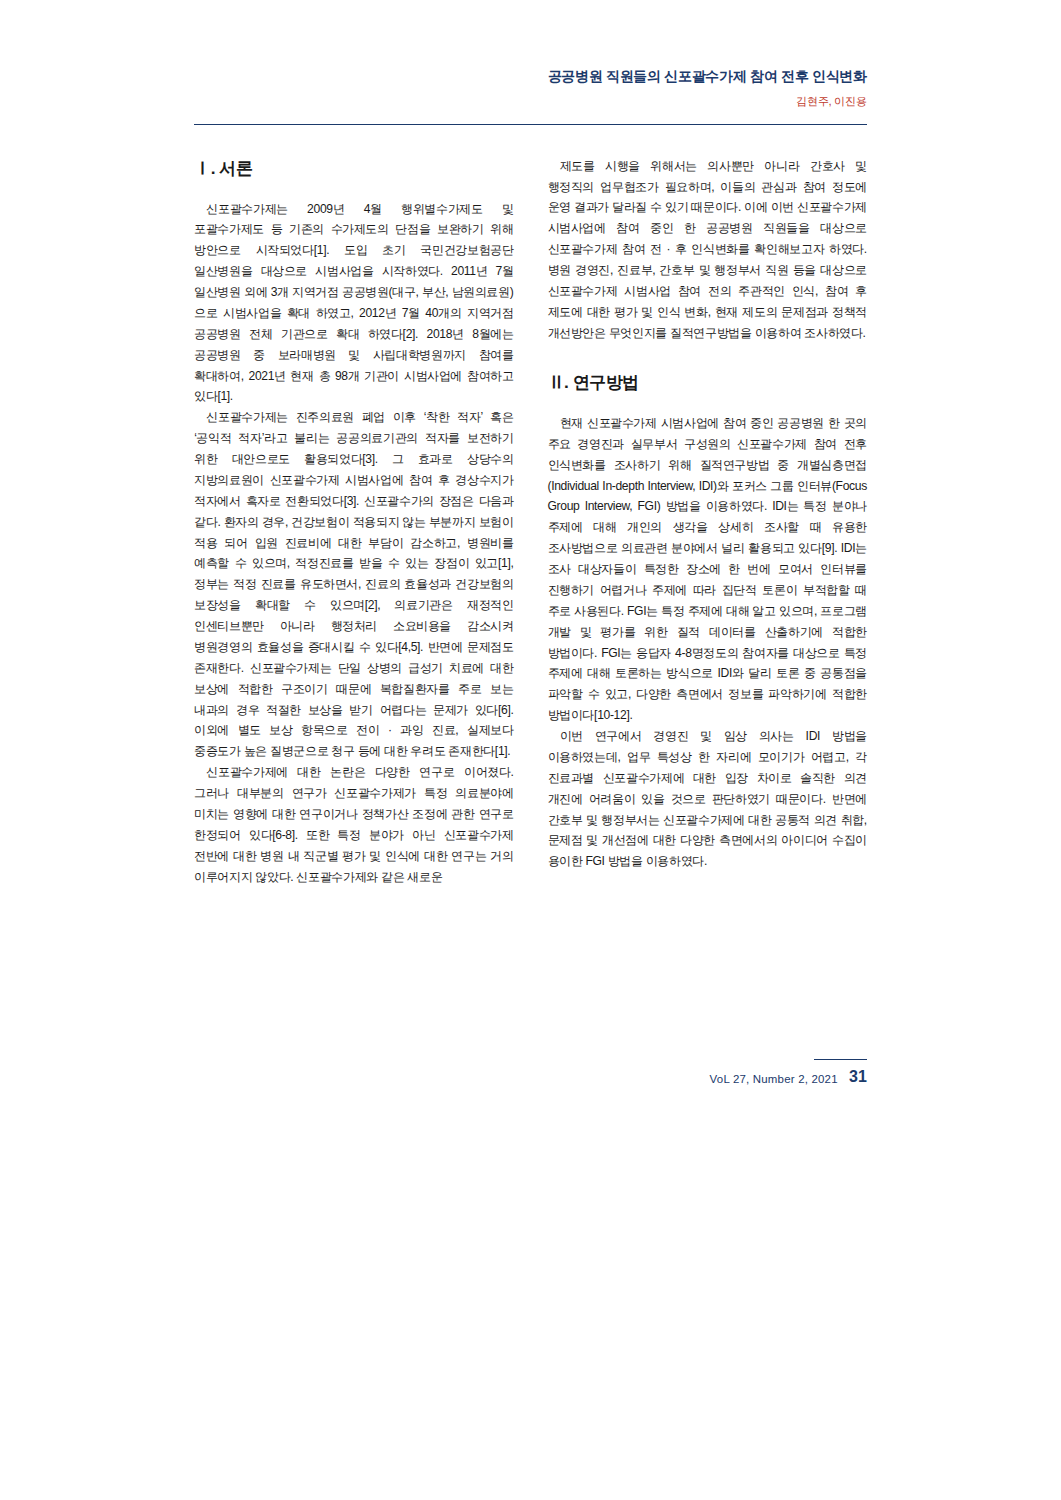공공병원 직원들의 신포괄수가제 참여 전후 인식변화
김현주, 이진용
Ⅰ. 서론
신포괄수가제는 2009년 4월 행위별수가제도 및 포괄수가제도 등 기존의 수가제도의 단점을 보완하기 위해 방안으로 시작되었다[1]. 도입 초기 국민건강보험공단 일산병원을 대상으로 시범사업을 시작하였다. 2011년 7월 일산병원 외에 3개 지역거점 공공병원(대구, 부산, 남원의료원)으로 시범사업을 확대 하였고, 2012년 7월 40개의 지역거점 공공병원 전체 기관으로 확대 하였다[2]. 2018년 8월에는 공공병원 중 보라매병원 및 사립대학병원까지 참여를 확대하여, 2021년 현재 총 98개 기관이 시범사업에 참여하고 있다[1].
신포괄수가제는 진주의료원 폐업 이후 ‘착한 적자’ 혹은 ‘공익적 적자’라고 불리는 공공의료기관의 적자를 보전하기 위한 대안으로도 활용되었다[3]. 그 효과로 상당수의 지방의료원이 신포괄수가제 시범사업에 참여 후 경상수지가 적자에서 흑자로 전환되었다[3]. 신포괄수가의 장점은 다음과 같다. 환자의 경우, 건강보험이 적용되지 않는 부분까지 보험이 적용 되어 입원 진료비에 대한 부담이 감소하고, 병원비를 예측할 수 있으며, 적정진료를 받을 수 있는 장점이 있고[1], 정부는 적정 진료를 유도하면서, 진료의 효율성과 건강보험의 보장성을 확대할 수 있으며[2], 의료기관은 재정적인 인센티브뿐만 아니라 행정처리 소요비용을 감소시켜 병원경영의 효율성을 증대시킬 수 있다[4,5]. 반면에 문제점도 존재한다. 신포괄수가제는 단일 상병의 급성기 치료에 대한 보상에 적합한 구조이기 때문에 복합질환자를 주로 보는 내과의 경우 적절한 보상을 받기 어렵다는 문제가 있다[6]. 이외에 별도 보상 항목으로 전이 · 과잉 진료, 실제보다 중증도가 높은 질병군으로 청구 등에 대한 우려도 존재한다[1].
신포괄수가제에 대한 논란은 다양한 연구로 이어졌다. 그러나 대부분의 연구가 신포괄수가제가 특정 의료분야에 미치는 영향에 대한 연구이거나 정책가산 조정에 관한 연구로 한정되어 있다[6-8]. 또한 특정 분야가 아닌 신포괄수가제 전반에 대한 병원 내 직군별 평가 및 인식에 대한 연구는 거의 이루어지지 않았다. 신포괄수가제와 같은 새로운
제도를 시행을 위해서는 의사뿐만 아니라 간호사 및 행정직의 업무협조가 필요하며, 이들의 관심과 참여 정도에 운영 결과가 달라질 수 있기 때문이다. 이에 이번 신포괄수가제 시범사업에 참여 중인 한 공공병원 직원들을 대상으로 신포괄수가제 참여 전 · 후 인식변화를 확인해보고자 하였다. 병원 경영진, 진료부, 간호부 및 행정부서 직원 등을 대상으로 신포괄수가제 시범사업 참여 전의 주관적인 인식, 참여 후 제도에 대한 평가 및 인식 변화, 현재 제도의 문제점과 정책적 개선방안은 무엇인지를 질적연구방법을 이용하여 조사하였다.
Ⅱ. 연구방법
현재 신포괄수가제 시범사업에 참여 중인 공공병원 한 곳의 주요 경영진과 실무부서 구성원의 신포괄수가제 참여 전후 인식변화를 조사하기 위해 질적연구방법 중 개별심층면접(Individual In-depth Interview, IDI)와 포커스 그룹 인터뷰(Focus Group Interview, FGI) 방법을 이용하였다. IDI는 특정 분야나 주제에 대해 개인의 생각을 상세히 조사할 때 유용한 조사방법으로 의료관련 분야에서 널리 활용되고 있다[9]. IDI는 조사 대상자들이 특정한 장소에 한 번에 모여서 인터뷰를 진행하기 어렵거나 주제에 따라 집단적 토론이 부적합할 때 주로 사용된다. FGI는 특정 주제에 대해 알고 있으며, 프로그램 개발 및 평가를 위한 질적 데이터를 산출하기에 적합한 방법이다. FGI는 응답자 4-8명정도의 참여자를 대상으로 특정 주제에 대해 토론하는 방식으로 IDI와 달리 토론 중 공통점을 파악할 수 있고, 다양한 측면에서 정보를 파악하기에 적합한 방법이다[10-12].
이번 연구에서 경영진 및 임상 의사는 IDI 방법을 이용하였는데, 업무 특성상 한 자리에 모이기가 어렵고, 각 진료과별 신포괄수가제에 대한 입장 차이로 솔직한 의견 개진에 어려움이 있을 것으로 판단하였기 때문이다. 반면에 간호부 및 행정부서는 신포괄수가제에 대한 공통적 의견 취합, 문제점 및 개선점에 대한 다양한 측면에서의 아이디어 수집이 용이한 FGI 방법을 이용하였다.
VoL 27, Number 2, 2021 31